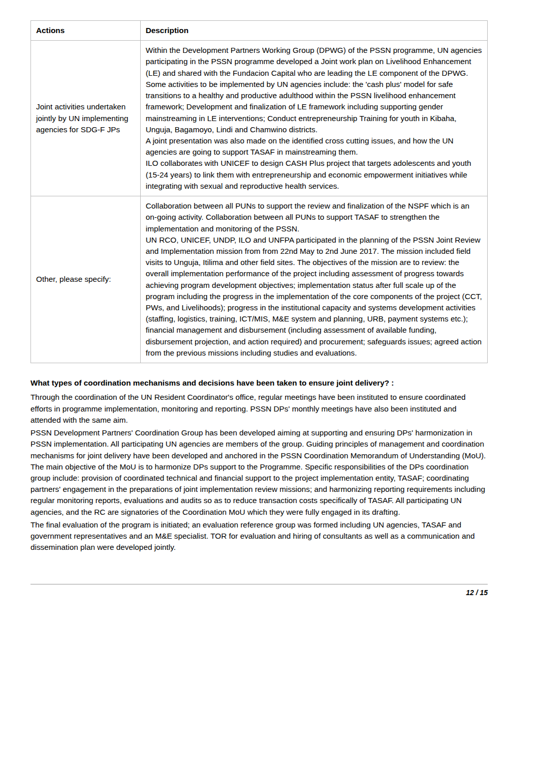| Actions | Description |
| --- | --- |
| Joint activities undertaken jointly by UN implementing agencies for SDG-F JPs | Within the Development Partners Working Group (DPWG) of the PSSN programme, UN agencies participating in the PSSN programme developed a Joint work plan on Livelihood Enhancement (LE) and shared with the Fundacion Capital who are leading the LE component of the DPWG. Some activities to be implemented by UN agencies include: the 'cash plus' model for safe transitions to a healthy and productive adulthood within the PSSN livelihood enhancement framework; Development and finalization of LE framework including supporting gender mainstreaming in LE interventions; Conduct entrepreneurship Training for youth in Kibaha, Unguja, Bagamoyo, Lindi and Chamwino districts. A joint presentation was also made on the identified cross cutting issues, and how the UN agencies are going to support TASAF in mainstreaming them. ILO collaborates with UNICEF to design CASH Plus project that targets adolescents and youth (15-24 years) to link them with entrepreneurship and economic empowerment initiatives while integrating with sexual and reproductive health services. |
| Other, please specify: | Collaboration between all PUNs to support the review and finalization of the NSPF which is an on-going activity. Collaboration between all PUNs to support TASAF to strengthen the implementation and monitoring of the PSSN. UN RCO, UNICEF, UNDP, ILO and UNFPA participated in the planning of the PSSN Joint Review and Implementation mission from from 22nd May to 2nd June 2017. The mission included field visits to Unguja, Itilima and other field sites. The objectives of the mission are to review: the overall implementation performance of the project including assessment of progress towards achieving program development objectives; implementation status after full scale up of the program including the progress in the implementation of the core components of the project (CCT, PWs, and Livelihoods); progress in the institutional capacity and systems development activities (staffing, logistics, training, ICT/MIS, M&E system and planning, URB, payment systems etc.); financial management and disbursement (including assessment of available funding, disbursement projection, and action required) and procurement; safeguards issues; agreed action from the previous missions including studies and evaluations. |
What types of coordination mechanisms and decisions have been taken to ensure joint delivery? :
Through the coordination of the UN Resident Coordinator's office, regular meetings have been instituted to ensure coordinated efforts in programme implementation, monitoring and reporting. PSSN DPs' monthly meetings have also been instituted and attended with the same aim.
PSSN Development Partners' Coordination Group has been developed aiming at supporting and ensuring DPs' harmonization in PSSN implementation. All participating UN agencies are members of the group. Guiding principles of management and coordination mechanisms for joint delivery have been developed and anchored in the PSSN Coordination Memorandum of Understanding (MoU). The main objective of the MoU is to harmonize DPs support to the Programme. Specific responsibilities of the DPs coordination group include: provision of coordinated technical and financial support to the project implementation entity, TASAF; coordinating partners' engagement in the preparations of joint implementation review missions; and harmonizing reporting requirements including regular monitoring reports, evaluations and audits so as to reduce transaction costs specifically of TASAF. All participating UN agencies, and the RC are signatories of the Coordination MoU which they were fully engaged in its drafting.
The final evaluation of the program is initiated; an evaluation reference group was formed including UN agencies, TASAF and government representatives and an M&E specialist. TOR for evaluation and hiring of consultants as well as a communication and dissemination plan were developed jointly.
12 / 15